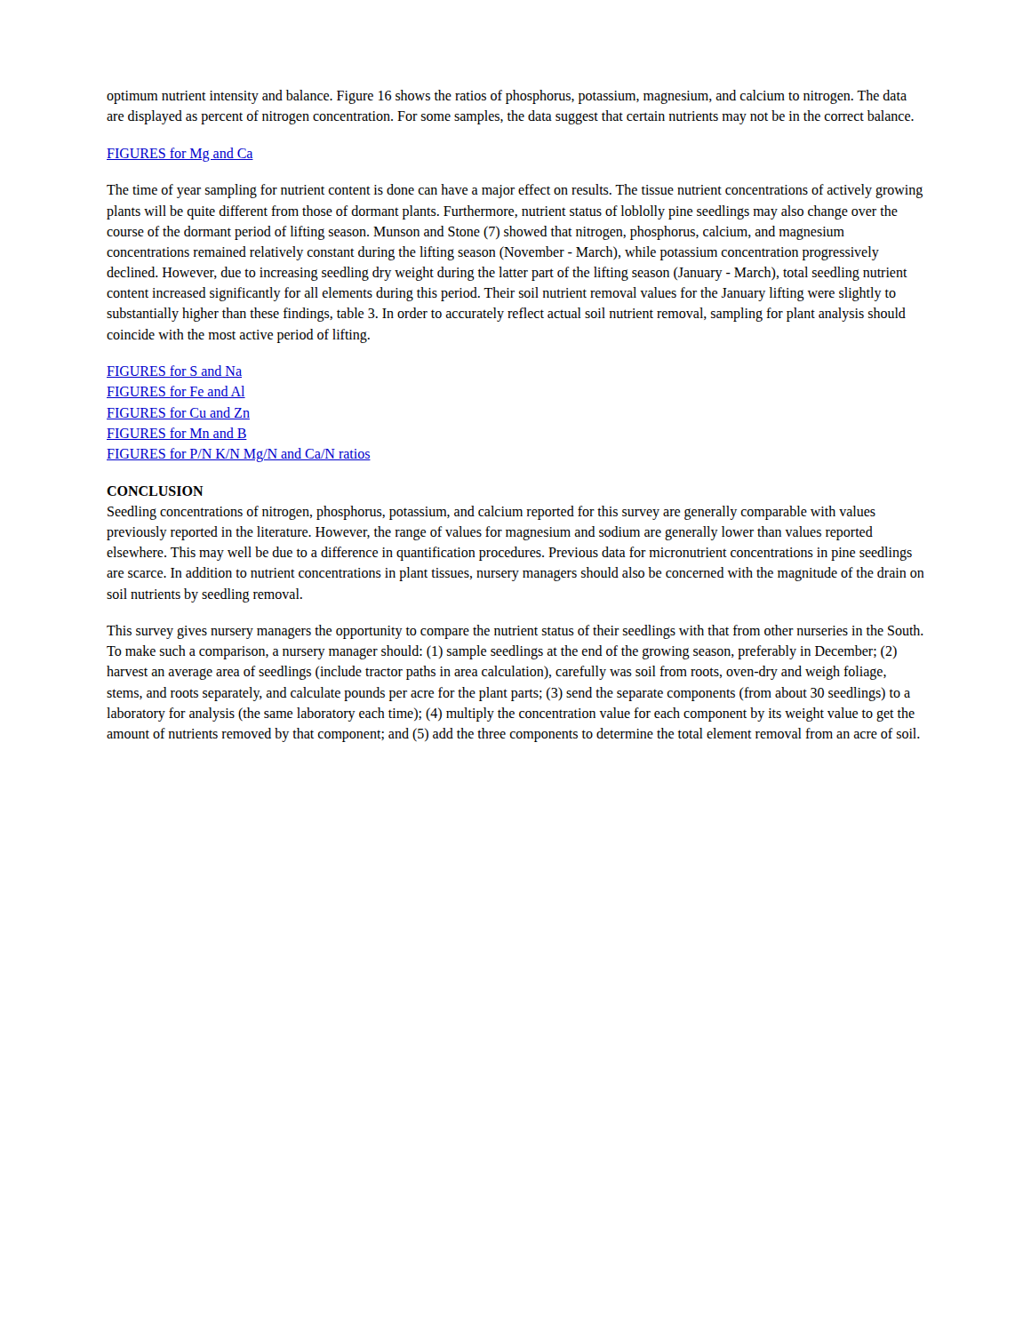optimum nutrient intensity and balance. Figure 16 shows the ratios of phosphorus, potassium, magnesium, and calcium to nitrogen. The data are displayed as percent of nitrogen concentration. For some samples, the data suggest that certain nutrients may not be in the correct balance.
FIGURES for Mg and Ca
The time of year sampling for nutrient content is done can have a major effect on results. The tissue nutrient concentrations of actively growing plants will be quite different from those of dormant plants. Furthermore, nutrient status of loblolly pine seedlings may also change over the course of the dormant period of lifting season. Munson and Stone (7) showed that nitrogen, phosphorus, calcium, and magnesium concentrations remained relatively constant during the lifting season (November - March), while potassium concentration progressively declined. However, due to increasing seedling dry weight during the latter part of the lifting season (January - March), total seedling nutrient content increased significantly for all elements during this period. Their soil nutrient removal values for the January lifting were slightly to substantially higher than these findings, table 3. In order to accurately reflect actual soil nutrient removal, sampling for plant analysis should coincide with the most active period of lifting.
FIGURES for S and Na FIGURES for Fe and Al FIGURES for Cu and Zn FIGURES for Mn and B FIGURES for P/N K/N Mg/N and Ca/N ratios
CONCLUSION
Seedling concentrations of nitrogen, phosphorus, potassium, and calcium reported for this survey are generally comparable with values previously reported in the literature. However, the range of values for magnesium and sodium are generally lower than values reported elsewhere. This may well be due to a difference in quantification procedures. Previous data for micronutrient concentrations in pine seedlings are scarce. In addition to nutrient concentrations in plant tissues, nursery managers should also be concerned with the magnitude of the drain on soil nutrients by seedling removal.
This survey gives nursery managers the opportunity to compare the nutrient status of their seedlings with that from other nurseries in the South. To make such a comparison, a nursery manager should: (1) sample seedlings at the end of the growing season, preferably in December; (2) harvest an average area of seedlings (include tractor paths in area calculation), carefully was soil from roots, oven-dry and weigh foliage, stems, and roots separately, and calculate pounds per acre for the plant parts; (3) send the separate components (from about 30 seedlings) to a laboratory for analysis (the same laboratory each time); (4) multiply the concentration value for each component by its weight value to get the amount of nutrients removed by that component; and (5) add the three components to determine the total element removal from an acre of soil.